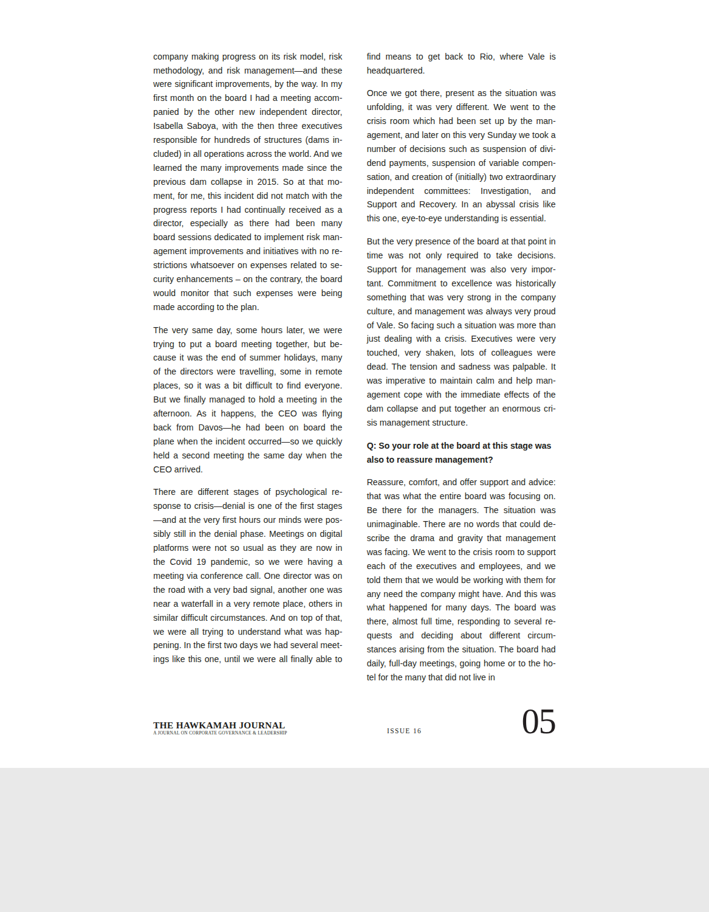company making progress on its risk model, risk methodology, and risk management—and these were significant improvements, by the way. In my first month on the board I had a meeting accompanied by the other new independent director, Isabella Saboya, with the then three executives responsible for hundreds of structures (dams included) in all operations across the world. And we learned the many improvements made since the previous dam collapse in 2015. So at that moment, for me, this incident did not match with the progress reports I had continually received as a director, especially as there had been many board sessions dedicated to implement risk management improvements and initiatives with no restrictions whatsoever on expenses related to security enhancements – on the contrary, the board would monitor that such expenses were being made according to the plan.
The very same day, some hours later, we were trying to put a board meeting together, but because it was the end of summer holidays, many of the directors were travelling, some in remote places, so it was a bit difficult to find everyone. But we finally managed to hold a meeting in the afternoon. As it happens, the CEO was flying back from Davos—he had been on board the plane when the incident occurred—so we quickly held a second meeting the same day when the CEO arrived.
There are different stages of psychological response to crisis—denial is one of the first stages—and at the very first hours our minds were possibly still in the denial phase. Meetings on digital platforms were not so usual as they are now in the Covid 19 pandemic, so we were having a meeting via conference call. One director was on the road with a very bad signal, another one was near a waterfall in a very remote place, others in similar difficult circumstances. And on top of that, we were all trying to understand what was happening. In the first two days we had several meetings like this one, until we were all finally able to find means to get back to Rio, where Vale is headquartered.
Once we got there, present as the situation was unfolding, it was very different. We went to the crisis room which had been set up by the management, and later on this very Sunday we took a number of decisions such as suspension of dividend payments, suspension of variable compensation, and creation of (initially) two extraordinary independent committees: Investigation, and Support and Recovery. In an abyssal crisis like this one, eye-to-eye understanding is essential.
But the very presence of the board at that point in time was not only required to take decisions. Support for management was also very important. Commitment to excellence was historically something that was very strong in the company culture, and management was always very proud of Vale. So facing such a situation was more than just dealing with a crisis. Executives were very touched, very shaken, lots of colleagues were dead. The tension and sadness was palpable. It was imperative to maintain calm and help management cope with the immediate effects of the dam collapse and put together an enormous crisis management structure.
Q: So your role at the board at this stage was also to reassure management?
Reassure, comfort, and offer support and advice: that was what the entire board was focusing on. Be there for the managers. The situation was unimaginable. There are no words that could describe the drama and gravity that management was facing. We went to the crisis room to support each of the executives and employees, and we told them that we would be working with them for any need the company might have. And this was what happened for many days. The board was there, almost full time, responding to several requests and deciding about different circumstances arising from the situation. The board had daily, full-day meetings, going home or to the hotel for the many that did not live in
The Hawkamah Journal
A Journal on Corporate Governance & Leadership
Issue 16
05